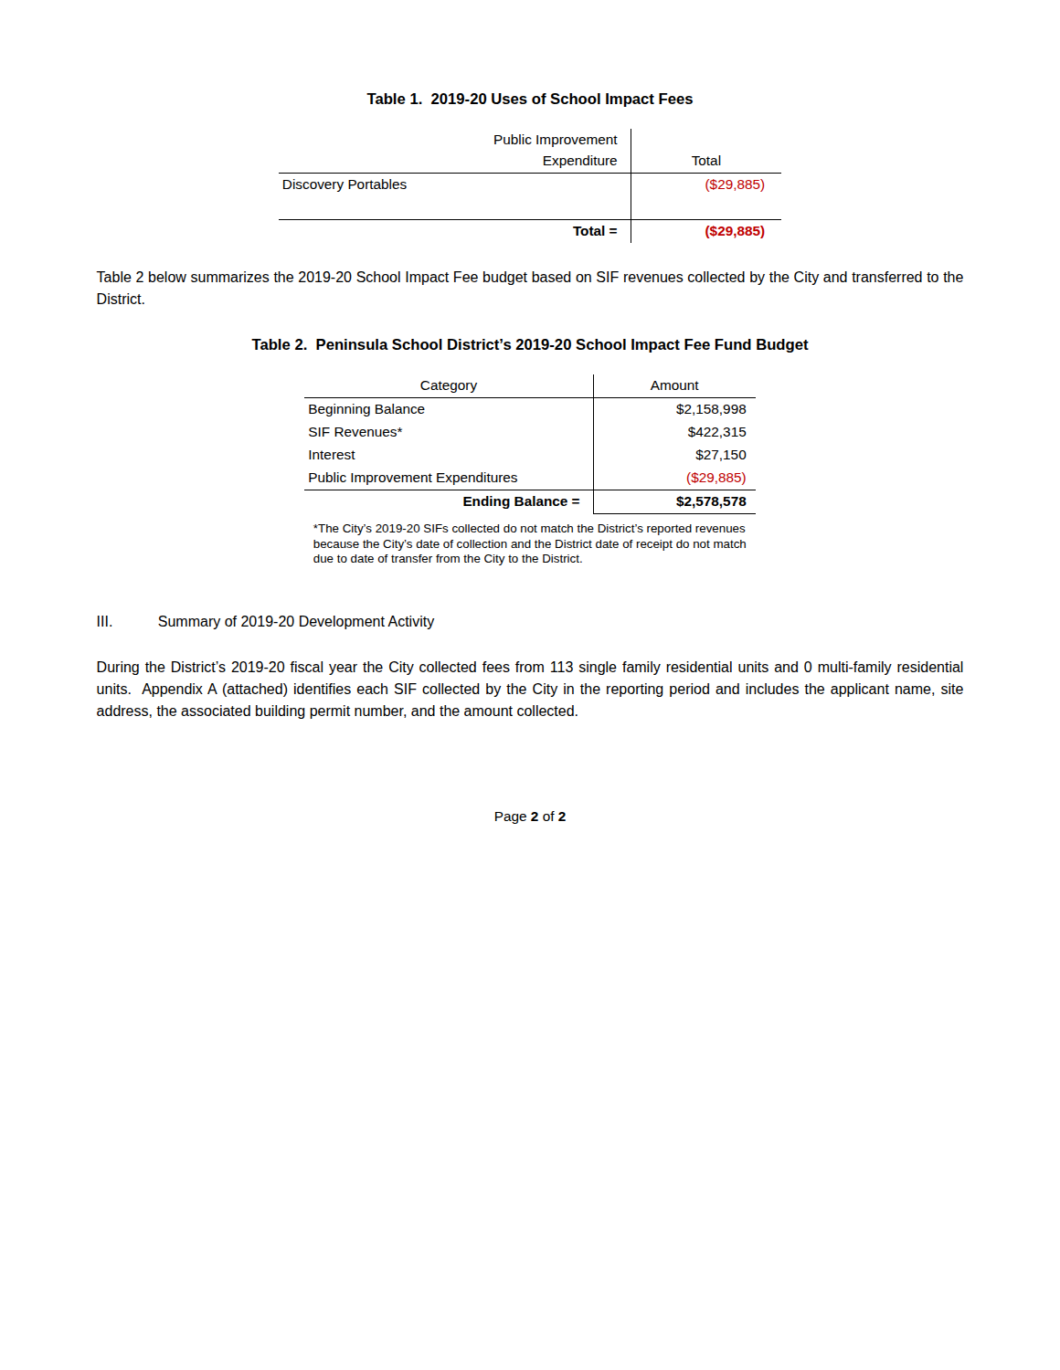Table 1. 2019-20 Uses of School Impact Fees
| Public Improvement Expenditure | Total |
| Discovery Portables | ($29,885) |
| Total = | ($29,885) |
Table 2 below summarizes the 2019-20 School Impact Fee budget based on SIF revenues collected by the City and transferred to the District.
Table 2. Peninsula School District’s 2019-20 School Impact Fee Fund Budget
| Category | Amount |
| Beginning Balance | $2,158,998 |
| SIF Revenues* | $422,315 |
| Interest | $27,150 |
| Public Improvement Expenditures | ($29,885) |
| Ending Balance = | $2,578,578 |
*The City’s 2019-20 SIFs collected do not match the District’s reported revenues because the City’s date of collection and the District date of receipt do not match due to date of transfer from the City to the District.
III. Summary of 2019-20 Development Activity
During the District’s 2019-20 fiscal year the City collected fees from 113 single family residential units and 0 multi-family residential units. Appendix A (attached) identifies each SIF collected by the City in the reporting period and includes the applicant name, site address, the associated building permit number, and the amount collected.
Page 2 of 2